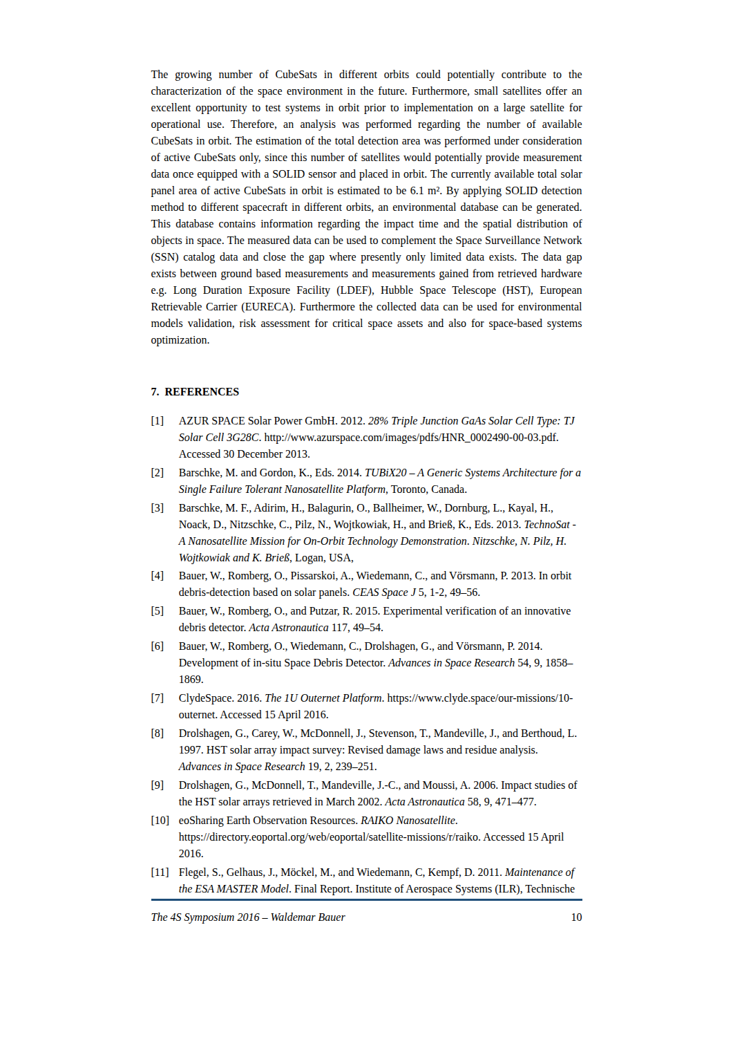The growing number of CubeSats in different orbits could potentially contribute to the characterization of the space environment in the future. Furthermore, small satellites offer an excellent opportunity to test systems in orbit prior to implementation on a large satellite for operational use. Therefore, an analysis was performed regarding the number of available CubeSats in orbit. The estimation of the total detection area was performed under consideration of active CubeSats only, since this number of satellites would potentially provide measurement data once equipped with a SOLID sensor and placed in orbit. The currently available total solar panel area of active CubeSats in orbit is estimated to be 6.1 m². By applying SOLID detection method to different spacecraft in different orbits, an environmental database can be generated. This database contains information regarding the impact time and the spatial distribution of objects in space. The measured data can be used to complement the Space Surveillance Network (SSN) catalog data and close the gap where presently only limited data exists. The data gap exists between ground based measurements and measurements gained from retrieved hardware e.g. Long Duration Exposure Facility (LDEF), Hubble Space Telescope (HST), European Retrievable Carrier (EURECA). Furthermore the collected data can be used for environmental models validation, risk assessment for critical space assets and also for space-based systems optimization.
7. REFERENCES
[1] AZUR SPACE Solar Power GmbH. 2012. 28% Triple Junction GaAs Solar Cell Type: TJ Solar Cell 3G28C. http://www.azurspace.com/images/pdfs/HNR_0002490-00-03.pdf. Accessed 30 December 2013.
[2] Barschke, M. and Gordon, K., Eds. 2014. TUBiX20 – A Generic Systems Architecture for a Single Failure Tolerant Nanosatellite Platform, Toronto, Canada.
[3] Barschke, M. F., Adirim, H., Balagurin, O., Ballheimer, W., Dornburg, L., Kayal, H., Noack, D., Nitzschke, C., Pilz, N., Wojtkowiak, H., and Brieß, K., Eds. 2013. TechnoSat - A Nanosatellite Mission for On-Orbit Technology Demonstration. Nitzschke, N. Pilz, H. Wojtkowiak and K. Brieß, Logan, USA,
[4] Bauer, W., Romberg, O., Pissarskoi, A., Wiedemann, C., and Vörsmann, P. 2013. In orbit debris-detection based on solar panels. CEAS Space J 5, 1-2, 49–56.
[5] Bauer, W., Romberg, O., and Putzar, R. 2015. Experimental verification of an innovative debris detector. Acta Astronautica 117, 49–54.
[6] Bauer, W., Romberg, O., Wiedemann, C., Drolshagen, G., and Vörsmann, P. 2014. Development of in-situ Space Debris Detector. Advances in Space Research 54, 9, 1858–1869.
[7] ClydeSpace. 2016. The 1U Outernet Platform. https://www.clyde.space/our-missions/10-outernet. Accessed 15 April 2016.
[8] Drolshagen, G., Carey, W., McDonnell, J., Stevenson, T., Mandeville, J., and Berthoud, L. 1997. HST solar array impact survey: Revised damage laws and residue analysis. Advances in Space Research 19, 2, 239–251.
[9] Drolshagen, G., McDonnell, T., Mandeville, J.-C., and Moussi, A. 2006. Impact studies of the HST solar arrays retrieved in March 2002. Acta Astronautica 58, 9, 471–477.
[10] eoSharing Earth Observation Resources. RAIKO Nanosatellite. https://directory.eoportal.org/web/eoportal/satellite-missions/r/raiko. Accessed 15 April 2016.
[11] Flegel, S., Gelhaus, J., Möckel, M., and Wiedemann, C, Kempf, D. 2011. Maintenance of the ESA MASTER Model. Final Report. Institute of Aerospace Systems (ILR), Technische
The 4S Symposium 2016 – Waldemar Bauer 10